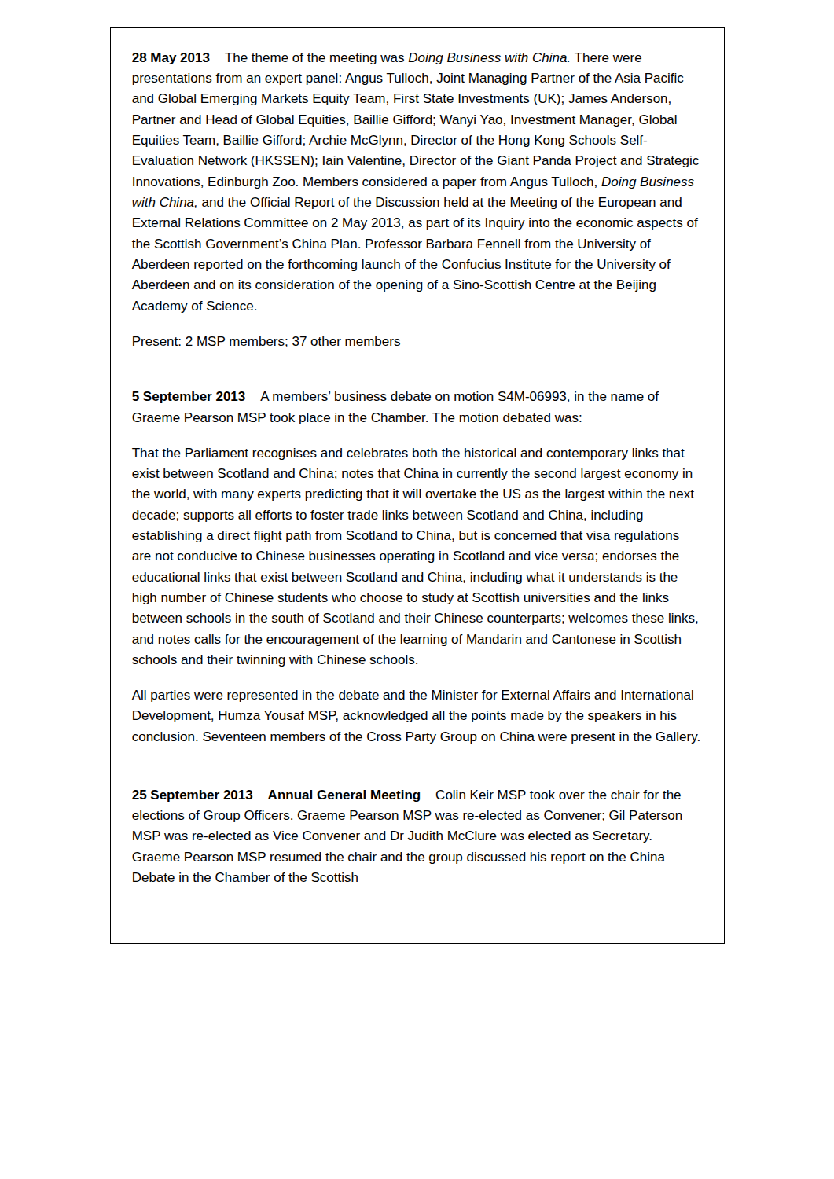28 May 2013 The theme of the meeting was Doing Business with China. There were presentations from an expert panel: Angus Tulloch, Joint Managing Partner of the Asia Pacific and Global Emerging Markets Equity Team, First State Investments (UK); James Anderson, Partner and Head of Global Equities, Baillie Gifford; Wanyi Yao, Investment Manager, Global Equities Team, Baillie Gifford; Archie McGlynn, Director of the Hong Kong Schools Self-Evaluation Network (HKSSEN); Iain Valentine, Director of the Giant Panda Project and Strategic Innovations, Edinburgh Zoo. Members considered a paper from Angus Tulloch, Doing Business with China, and the Official Report of the Discussion held at the Meeting of the European and External Relations Committee on 2 May 2013, as part of its Inquiry into the economic aspects of the Scottish Government’s China Plan. Professor Barbara Fennell from the University of Aberdeen reported on the forthcoming launch of the Confucius Institute for the University of Aberdeen and on its consideration of the opening of a Sino-Scottish Centre at the Beijing Academy of Science.
Present: 2 MSP members; 37 other members
5 September 2013 A members’ business debate on motion S4M-06993, in the name of Graeme Pearson MSP took place in the Chamber. The motion debated was:
That the Parliament recognises and celebrates both the historical and contemporary links that exist between Scotland and China; notes that China in currently the second largest economy in the world, with many experts predicting that it will overtake the US as the largest within the next decade; supports all efforts to foster trade links between Scotland and China, including establishing a direct flight path from Scotland to China, but is concerned that visa regulations are not conducive to Chinese businesses operating in Scotland and vice versa; endorses the educational links that exist between Scotland and China, including what it understands is the high number of Chinese students who choose to study at Scottish universities and the links between schools in the south of Scotland and their Chinese counterparts; welcomes these links, and notes calls for the encouragement of the learning of Mandarin and Cantonese in Scottish schools and their twinning with Chinese schools.
All parties were represented in the debate and the Minister for External Affairs and International Development, Humza Yousaf MSP, acknowledged all the points made by the speakers in his conclusion. Seventeen members of the Cross Party Group on China were present in the Gallery.
25 September 2013 Annual General Meeting Colin Keir MSP took over the chair for the elections of Group Officers. Graeme Pearson MSP was re-elected as Convener; Gil Paterson MSP was re-elected as Vice Convener and Dr Judith McClure was elected as Secretary. Graeme Pearson MSP resumed the chair and the group discussed his report on the China Debate in the Chamber of the Scottish